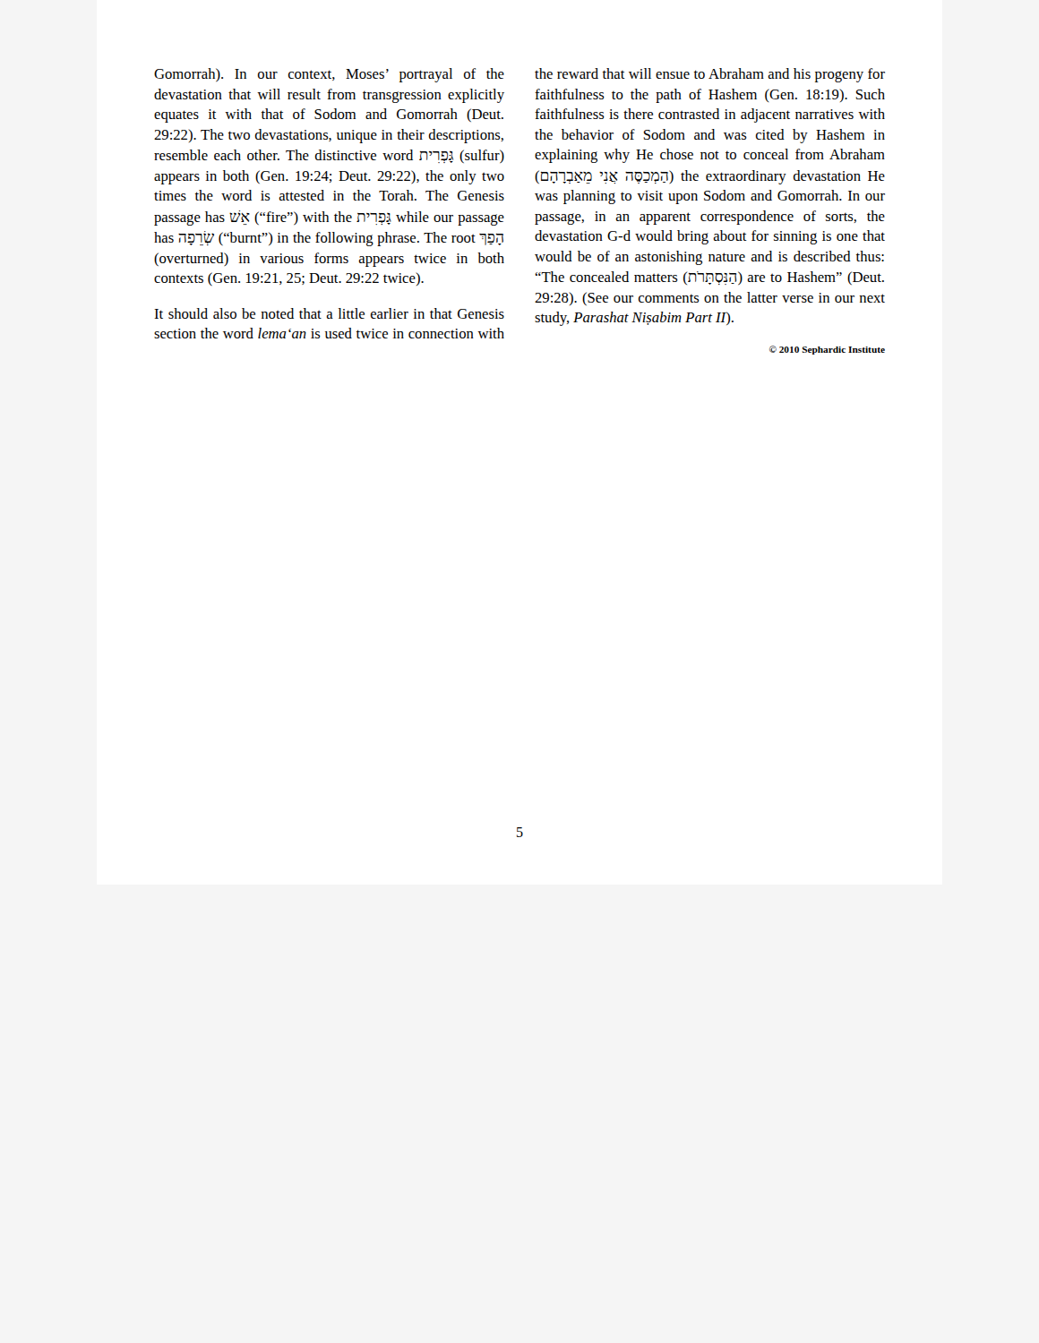Gomorrah). In our context, Moses’ portrayal of the devastation that will result from transgression explicitly equates it with that of Sodom and Gomorrah (Deut. 29:22). The two devastations, unique in their descriptions, resemble each other. The distinctive word גָּפְרִית (sulfur) appears in both (Gen. 19:24; Deut. 29:22), the only two times the word is attested in the Torah. The Genesis passage has אֵשׁ (“fire”) with the גָּפְרִית while our passage has שְׂרֵפָה (“burnt”) in the following phrase. The root הָפַךְ (overturned) in various forms appears twice in both contexts (Gen. 19:21, 25; Deut. 29:22 twice).
It should also be noted that a little earlier in that Genesis section the word lema‘an is used twice in connection with the reward that will ensue to Abraham and his progeny for faithfulness to the path of Hashem (Gen. 18:19). Such faithfulness is there contrasted in adjacent narratives with the behavior of Sodom and was cited by Hashem in explaining why He chose not to conceal from Abraham (הַמְכַסֶּה אֲנִי מֵאַבְרָהָם) the extraordinary devastation He was planning to visit upon Sodom and Gomorrah. In our passage, in an apparent correspondence of sorts, the devastation G-d would bring about for sinning is one that would be of an astonishing nature and is described thus: “The concealed matters (הַנִּסְתָּרֹת) are to Hashem” (Deut. 29:28). (See our comments on the latter verse in our next study, Parashat Niṣabim Part II).
© 2010 Sephardic Institute
5